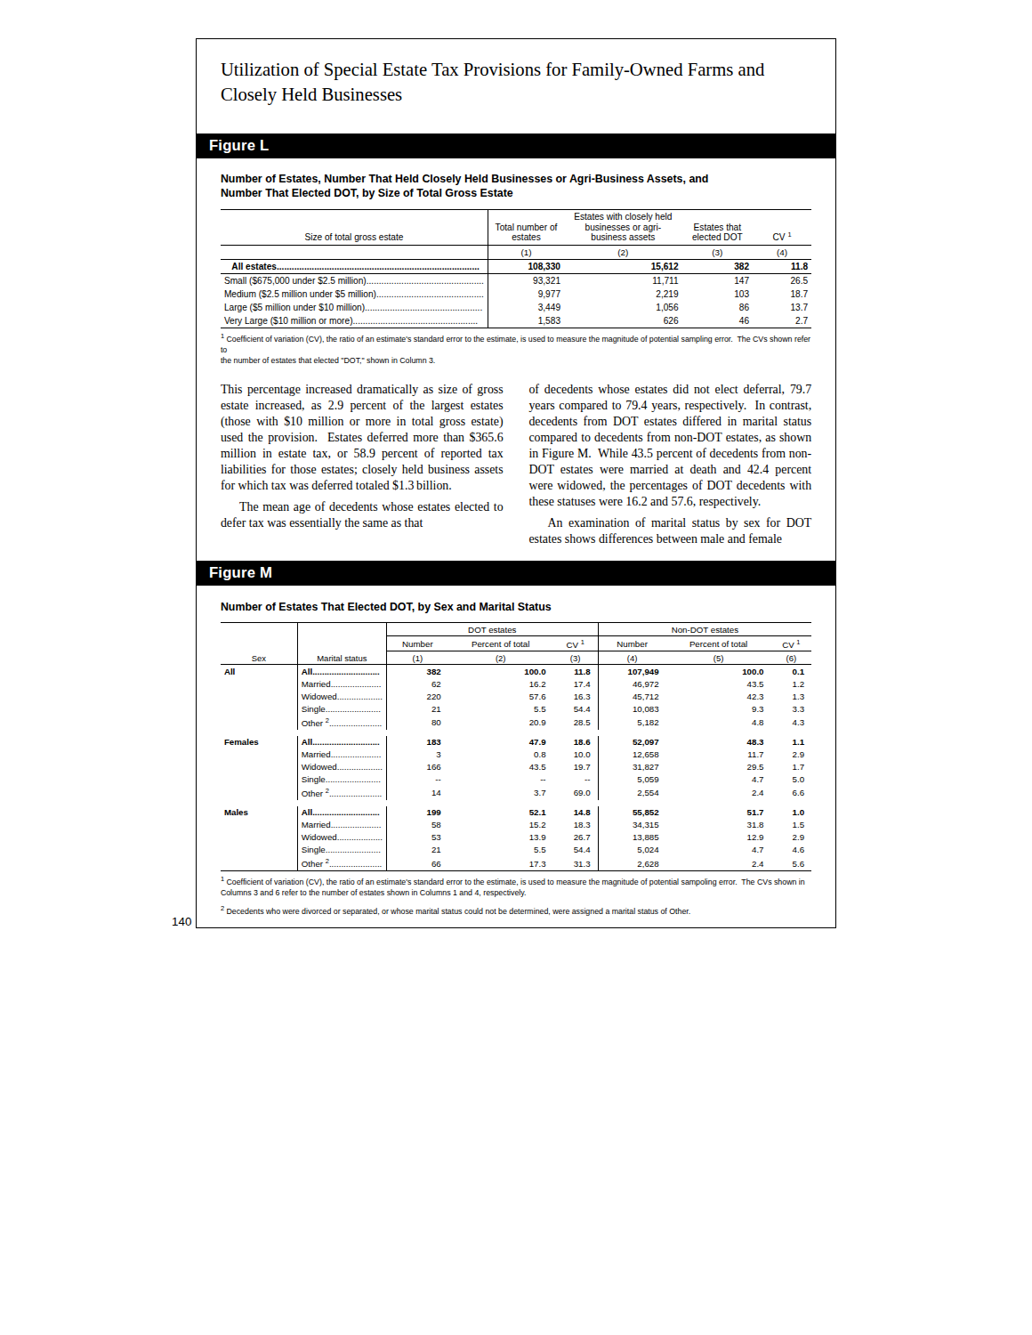Utilization of Special Estate Tax Provisions for Family-Owned Farms and Closely Held Businesses
Figure L
Number of Estates, Number That Held Closely Held Businesses or Agri-Business Assets, and
Number That Elected DOT, by Size of Total Gross Estate
| Size of total gross estate | Total number of estates | Estates with closely held businesses or agri-business assets | Estates that elected DOT | CV 1 |
| --- | --- | --- | --- | --- |
| | (1) | (2) | (3) | (4) |
| All estates ................................................................................. | 108,330 | 15,612 | 382 | 11.8 |
| Small ($675,000 under $2.5 million) ............................................... | 93,321 | 11,711 | 147 | 26.5 |
| Medium ($2.5 million under $5 million) ........................................... | 9,977 | 2,219 | 103 | 18.7 |
| Large ($5 million under $10 million) ............................................... | 3,449 | 1,056 | 86 | 13.7 |
| Very Large ($10 million or more) .................................................. | 1,583 | 626 | 46 | 2.7 |
1 Coefficient of variation (CV), the ratio of an estimate's standard error to the estimate, is used to measure the magnitude of potential sampling error. The CVs shown refer to
the number of estates that elected "DOT," shown in Column 3.
This percentage increased dramatically as size of gross estate increased, as 2.9 percent of the largest estates (those with $10 million or more in total gross estate) used the provision. Estates deferred more than $365.6 million in estate tax, or 58.9 percent of reported tax liabilities for those estates; closely held business assets for which tax was deferred totaled $1.3 billion.
The mean age of decedents whose estates elected to defer tax was essentially the same as that
of decedents whose estates did not elect deferral, 79.7 years compared to 79.4 years, respectively. In contrast, decedents from DOT estates differed in marital status compared to decedents from non-DOT estates, as shown in Figure M. While 43.5 percent of decedents from non-DOT estates were married at death and 42.4 percent were widowed, the percentages of DOT decedents with these statuses were 16.2 and 57.6, respectively.
An examination of marital status by sex for DOT estates shows differences between male and female
Figure M
Number of Estates That Elected DOT, by Sex and Marital Status
| | | DOT estates | Non-DOT estates |
| --- | --- | --- | --- |
| Number | Percent of total | CV 1 | Number | Percent of total | CV 1 |
| Sex | Marital status | (1) | (2) | (3) | (4) | (5) | (6) |
| All | All ............................ | 382 | 100.0 | 11.8 | 107,949 | 100.0 | 0.1 |
| | Married ..................... | 62 | 16.2 | 17.4 | 46,972 | 43.5 | 1.2 |
| | Widowed ................... | 220 | 57.6 | 16.3 | 45,712 | 42.3 | 1.3 |
| | Single ....................... | 21 | 5.5 | 54.4 | 10,083 | 9.3 | 3.3 |
| | Other 2 ...................... | 80 | 20.9 | 28.5 | 5,182 | 4.8 | 4.3 |
| Females | All ............................ | 183 | 47.9 | 18.6 | 52,097 | 48.3 | 1.1 |
| | Married ..................... | 3 | 0.8 | 10.0 | 12,658 | 11.7 | 2.9 |
| | Widowed ................... | 166 | 43.5 | 19.7 | 31,827 | 29.5 | 1.7 |
| | Single ....................... | -- | -- | -- | 5,059 | 4.7 | 5.0 |
| | Other 2 ...................... | 14 | 3.7 | 69.0 | 2,554 | 2.4 | 6.6 |
| Males | All ............................ | 199 | 52.1 | 14.8 | 55,852 | 51.7 | 1.0 |
| | Married ..................... | 58 | 15.2 | 18.3 | 34,315 | 31.8 | 1.5 |
| | Widowed ................... | 53 | 13.9 | 26.7 | 13,885 | 12.9 | 2.9 |
| | Single ....................... | 21 | 5.5 | 54.4 | 5,024 | 4.7 | 4.6 |
| | Other 2 ...................... | 66 | 17.3 | 31.3 | 2,628 | 2.4 | 5.6 |
1 Coefficient of variation (CV), the ratio of an estimate's standard error to the estimate, is used to measure the magnitude of potential sampoling error. The CVs shown in
Columns 3 and 6 refer to the number of estates shown in Columns 1 and 4, respectively.
2 Decedents who were divorced or separated, or whose marital status could not be determined, were assigned a marital status of Other.
140